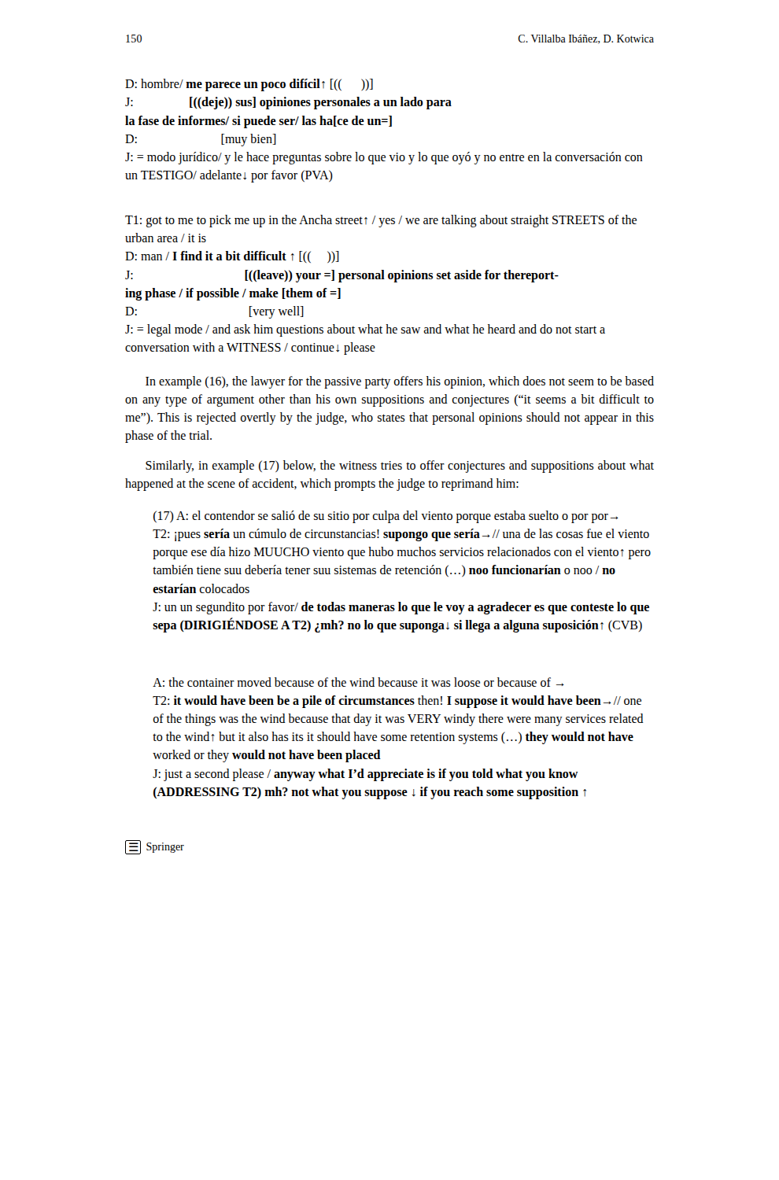150 C. Villalba Ibáñez, D. Kotwica
D: hombre/ me parece un poco difícil↑ [(( ))]
J: [((deje)) sus] opiniones personales a un lado para
la fase de informes/ si puede ser/ las ha[ce de un=]
D: [muy bien]
J: = modo jurídico/ y le hace preguntas sobre lo que vio y lo que oyó y no entre en la conversación con un TESTIGO/ adelante↓ por favor (PVA)
T1: got to me to pick me up in the Ancha street↑ / yes / we are talking about straight STREETS of the urban area / it is
D: man / I find it a bit difficult ↑ [(( ))]
J: [((leave)) your =] personal opinions set aside for thereport-
ing phase / if possible / make [them of =]
D: [very well]
J: = legal mode / and ask him questions about what he saw and what he heard and do not start a conversation with a WITNESS / continue↓ please
In example (16), the lawyer for the passive party offers his opinion, which does not seem to be based on any type of argument other than his own suppositions and conjectures (“it seems a bit difficult to me”). This is rejected overtly by the judge, who states that personal opinions should not appear in this phase of the trial.
Similarly, in example (17) below, the witness tries to offer conjectures and suppositions about what happened at the scene of accident, which prompts the judge to reprimand him:
(17) A: el contendor se salió de su sitio por culpa del viento porque estaba suelto o por por→
T2: ¡pues sería un cúmulo de circunstancias! supongo que sería→// una de las cosas fue el viento porque ese día hizo MUUCHO viento que hubo muchos servicios relacionados con el viento↑ pero también tiene suu debería tener suu sistemas de retención (…) noo funcionarían o noo / no estarían colocados
J: un un segundito por favor/ de todas maneras lo que le voy a agradecer es que conteste lo que sepa (DIRIGIÉNDOSE A T2) ¿mh? no lo que suponga↓ si llega a alguna suposición↑ (CVB)
A: the container moved because of the wind because it was loose or because of →
T2: it would have been be a pile of circumstances then! I suppose it would have been→// one of the things was the wind because that day it was VERY windy there were many services related to the wind↑ but it also has its it should have some retention systems (…) they would not have worked or they would not have been placed
J: just a second please / anyway what I’d appreciate is if you told what you know (ADDRESSING T2) mh? not what you suppose ↓ if you reach some supposition ↑
☰ Springer